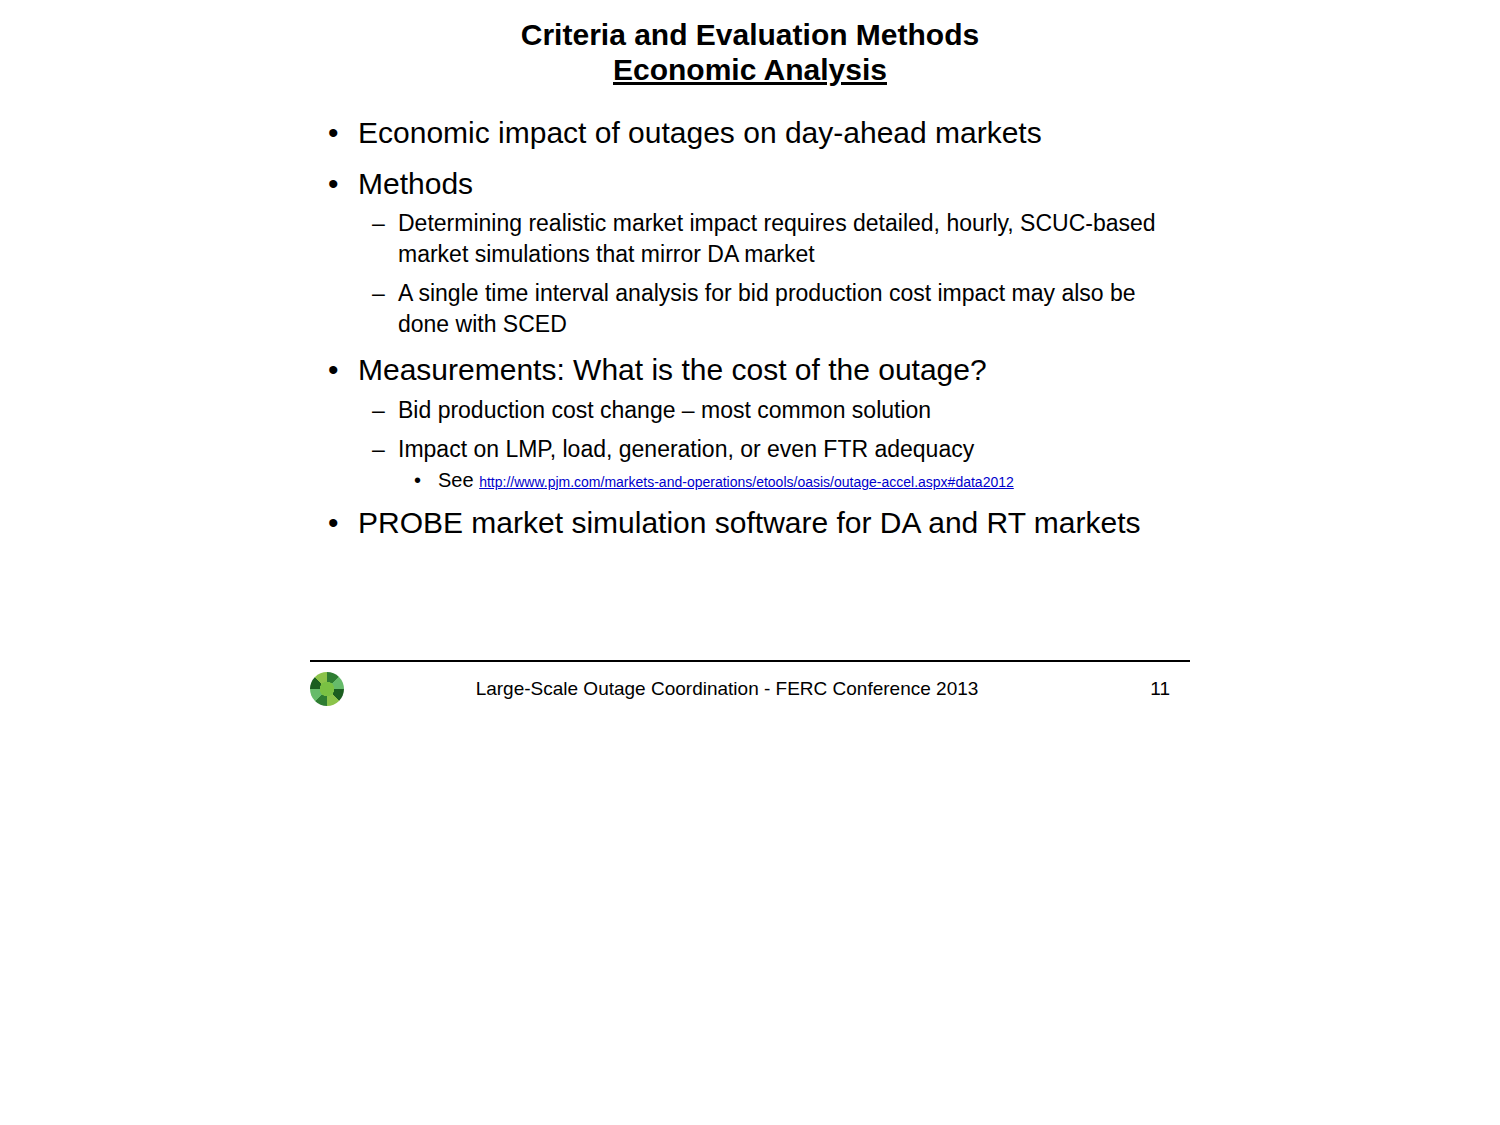Criteria and Evaluation MethodsEconomic Analysis
Economic impact of outages on day-ahead markets
Methods
Determining realistic market impact requires detailed, hourly, SCUC-based market simulations that mirror DA market
A single time interval analysis for bid production cost impact may also be done with SCED
Measurements: What is the cost of the outage?
Bid production cost change – most common solution
Impact on LMP, load, generation, or even FTR adequacy
See http://www.pjm.com/markets-and-operations/etools/oasis/outage-accel.aspx#data2012
PROBE market simulation software for DA and RT markets
Large-Scale Outage Coordination - FERC Conference 2013
11